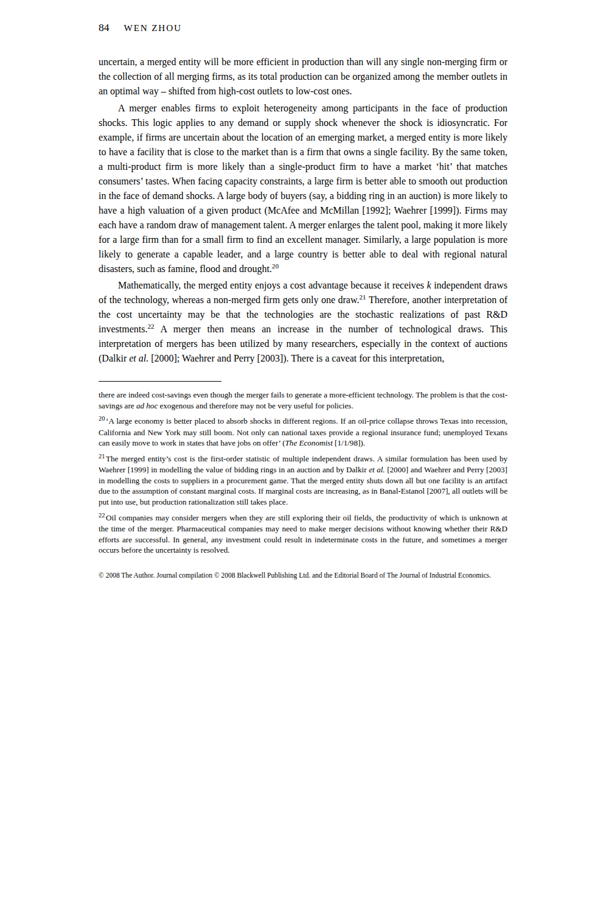84 Wen Zhou
uncertain, a merged entity will be more efficient in production than will any single non-merging firm or the collection of all merging firms, as its total production can be organized among the member outlets in an optimal way – shifted from high-cost outlets to low-cost ones.
A merger enables firms to exploit heterogeneity among participants in the face of production shocks. This logic applies to any demand or supply shock whenever the shock is idiosyncratic. For example, if firms are uncertain about the location of an emerging market, a merged entity is more likely to have a facility that is close to the market than is a firm that owns a single facility. By the same token, a multi-product firm is more likely than a single-product firm to have a market ‘hit’ that matches consumers’ tastes. When facing capacity constraints, a large firm is better able to smooth out production in the face of demand shocks. A large body of buyers (say, a bidding ring in an auction) is more likely to have a high valuation of a given product (McAfee and McMillan [1992]; Waehrer [1999]). Firms may each have a random draw of management talent. A merger enlarges the talent pool, making it more likely for a large firm than for a small firm to find an excellent manager. Similarly, a large population is more likely to generate a capable leader, and a large country is better able to deal with regional natural disasters, such as famine, flood and drought.20
Mathematically, the merged entity enjoys a cost advantage because it receives k independent draws of the technology, whereas a non-merged firm gets only one draw.21 Therefore, another interpretation of the cost uncertainty may be that the technologies are the stochastic realizations of past R&D investments.22 A merger then means an increase in the number of technological draws. This interpretation of mergers has been utilized by many researchers, especially in the context of auctions (Dalkir et al. [2000]; Waehrer and Perry [2003]). There is a caveat for this interpretation,
there are indeed cost-savings even though the merger fails to generate a more-efficient technology. The problem is that the cost-savings are ad hoc exogenous and therefore may not be very useful for policies.
20‘A large economy is better placed to absorb shocks in different regions. If an oil-price collapse throws Texas into recession, California and New York may still boom. Not only can national taxes provide a regional insurance fund; unemployed Texans can easily move to work in states that have jobs on offer’ (The Economist [1/1/98]).
21 The merged entity’s cost is the first-order statistic of multiple independent draws. A similar formulation has been used by Waehrer [1999] in modelling the value of bidding rings in an auction and by Dalkir et al. [2000] and Waehrer and Perry [2003] in modelling the costs to suppliers in a procurement game. That the merged entity shuts down all but one facility is an artifact due to the assumption of constant marginal costs. If marginal costs are increasing, as in Banal-Estanol [2007], all outlets will be put into use, but production rationalization still takes place.
22 Oil companies may consider mergers when they are still exploring their oil fields, the productivity of which is unknown at the time of the merger. Pharmaceutical companies may need to make merger decisions without knowing whether their R&D efforts are successful. In general, any investment could result in indeterminate costs in the future, and sometimes a merger occurs before the uncertainty is resolved.
© 2008 The Author. Journal compilation © 2008 Blackwell Publishing Ltd. and the Editorial Board of The Journal of Industrial Economics.